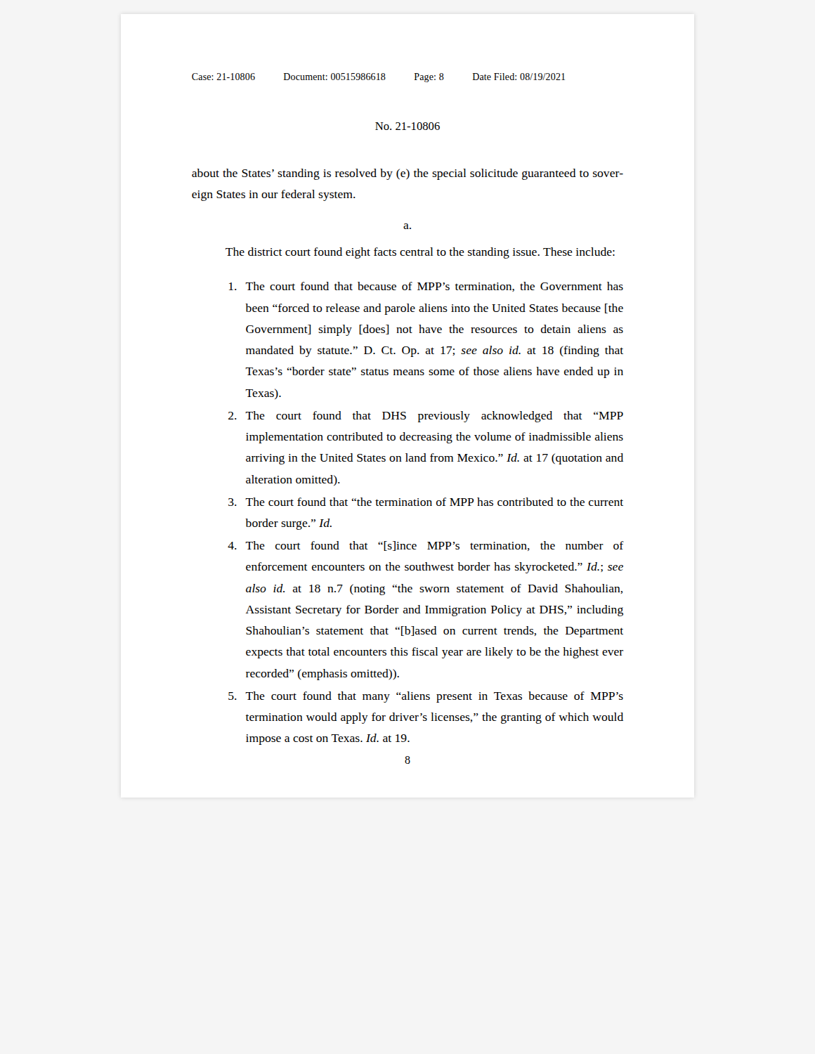Case: 21-10806 Document: 00515986618 Page: 8 Date Filed: 08/19/2021
No. 21-10806
about the States’ standing is resolved by (e) the special solicitude guaranteed to sovereign States in our federal system.
a.
The district court found eight facts central to the standing issue. These include:
The court found that because of MPP’s termination, the Government has been “forced to release and parole aliens into the United States because [the Government] simply [does] not have the resources to detain aliens as mandated by statute.” D. Ct. Op. at 17; see also id. at 18 (finding that Texas’s “border state” status means some of those aliens have ended up in Texas).
The court found that DHS previously acknowledged that “MPP implementation contributed to decreasing the volume of inadmissible aliens arriving in the United States on land from Mexico.” Id. at 17 (quotation and alteration omitted).
The court found that “the termination of MPP has contributed to the current border surge.” Id.
The court found that “[s]ince MPP’s termination, the number of enforcement encounters on the southwest border has skyrocketed.” Id.; see also id. at 18 n.7 (noting “the sworn statement of David Shahoulian, Assistant Secretary for Border and Immigration Policy at DHS,” including Shahoulian’s statement that “[b]ased on current trends, the Department expects that total encounters this fiscal year are likely to be the highest ever recorded” (emphasis omitted)).
The court found that many “aliens present in Texas because of MPP’s termination would apply for driver’s licenses,” the granting of which would impose a cost on Texas. Id. at 19.
8